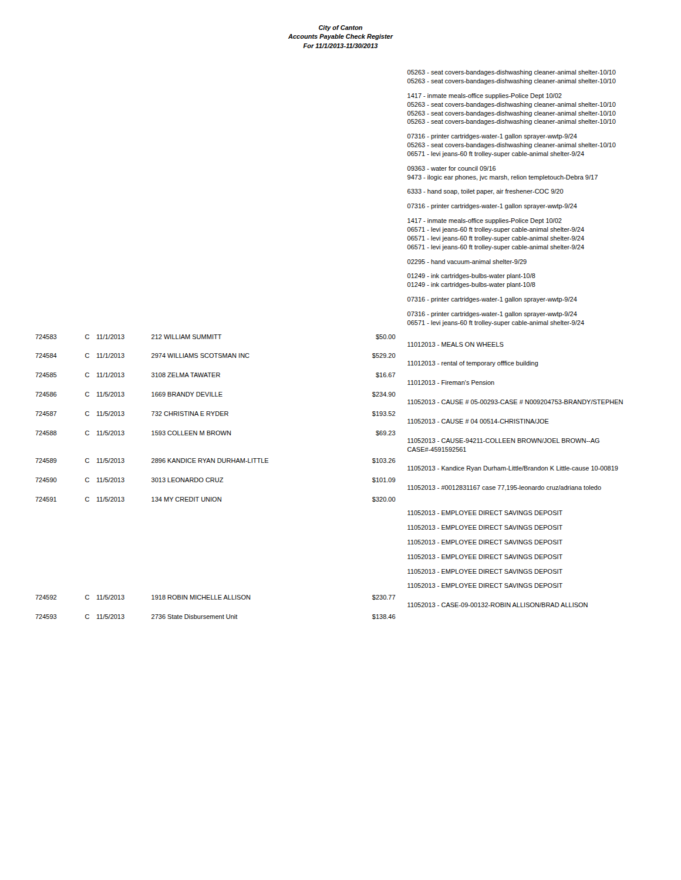City of Canton
Accounts Payable Check Register
For 11/1/2013-11/30/2013
| | | | | | 05263 - seat covers-bandages-dishwashing cleaner-animal shelter-10/10 05263 - seat covers-bandages-dishwashing cleaner-animal shelter-10/10 1417 - inmate meals-office supplies-Police Dept 10/02 05263 - seat covers-bandages-dishwashing cleaner-animal shelter-10/10 05263 - seat covers-bandages-dishwashing cleaner-animal shelter-10/10 05263 - seat covers-bandages-dishwashing cleaner-animal shelter-10/10 07316 - printer cartridges-water-1 gallon sprayer-wwtp-9/24 05263 - seat covers-bandages-dishwashing cleaner-animal shelter-10/10 06571 - levi jeans-60 ft trolley-super cable-animal shelter-9/24 09363 - water for council 09/16 9473 - ilogic ear phones, jvc marsh, relion templetouch-Debra 9/17 6333 - hand soap, toilet paper, air freshener-COC 9/20 07316 - printer cartridges-water-1 gallon sprayer-wwtp-9/24 1417 - inmate meals-office supplies-Police Dept 10/02 06571 - levi jeans-60 ft trolley-super cable-animal shelter-9/24 06571 - levi jeans-60 ft trolley-super cable-animal shelter-9/24 06571 - levi jeans-60 ft trolley-super cable-animal shelter-9/24 02295 - hand vacuum-animal shelter-9/29 01249 - ink cartridges-bulbs-water plant-10/8 01249 - ink cartridges-bulbs-water plant-10/8 07316 - printer cartridges-water-1 gallon sprayer-wwtp-9/24 07316 - printer cartridges-water-1 gallon sprayer-wwtp-9/24 06571 - levi jeans-60 ft trolley-super cable-animal shelter-9/24 |
| 724583 | C | 11/1/2013 | 212 WILLIAM SUMMITT | $50.00 | |
| | 11012013 - MEALS ON WHEELS |
| 724584 | C | 11/1/2013 | 2974 WILLIAMS SCOTSMAN INC | $529.20 | |
| | 11012013 - rental of temporary offfice building |
| 724585 | C | 11/1/2013 | 3108 ZELMA TAWATER | $16.67 | |
| | 11012013 - Fireman's Pension |
| 724586 | C | 11/5/2013 | 1669 BRANDY DEVILLE | $234.90 | |
| | 11052013 - CAUSE # 05-00293-CASE # N009204753-BRANDY/STEPHEN |
| 724587 | C | 11/5/2013 | 732 CHRISTINA E RYDER | $193.52 | |
| | 11052013 - CAUSE # 04 00514-CHRISTINA/JOE |
| 724588 | C | 11/5/2013 | 1593 COLLEEN M BROWN | $69.23 | |
| | 11052013 - CAUSE-94211-COLLEEN BROWN/JOEL BROWN--AG CASE#-4591592561 |
| 724589 | C | 11/5/2013 | 2896 KANDICE RYAN DURHAM-LITTLE | $103.26 | |
| | 11052013 - Kandice Ryan Durham-Little/Brandon K Little-cause 10-00819 |
| 724590 | C | 11/5/2013 | 3013 LEONARDO CRUZ | $101.09 | |
| | 11052013 - #0012831167 case 77,195-leonardo cruz/adriana toledo |
| 724591 | C | 11/5/2013 | 134 MY CREDIT UNION | $320.00 | |
| | 11052013 - EMPLOYEE DIRECT SAVINGS DEPOSIT 11052013 - EMPLOYEE DIRECT SAVINGS DEPOSIT 11052013 - EMPLOYEE DIRECT SAVINGS DEPOSIT 11052013 - EMPLOYEE DIRECT SAVINGS DEPOSIT 11052013 - EMPLOYEE DIRECT SAVINGS DEPOSIT 11052013 - EMPLOYEE DIRECT SAVINGS DEPOSIT |
| 724592 | C | 11/5/2013 | 1918 ROBIN MICHELLE ALLISON | $230.77 | |
| | 11052013 - CASE-09-00132-ROBIN ALLISON/BRAD ALLISON |
| 724593 | C | 11/5/2013 | 2736 State Disbursement Unit | $138.46 | |